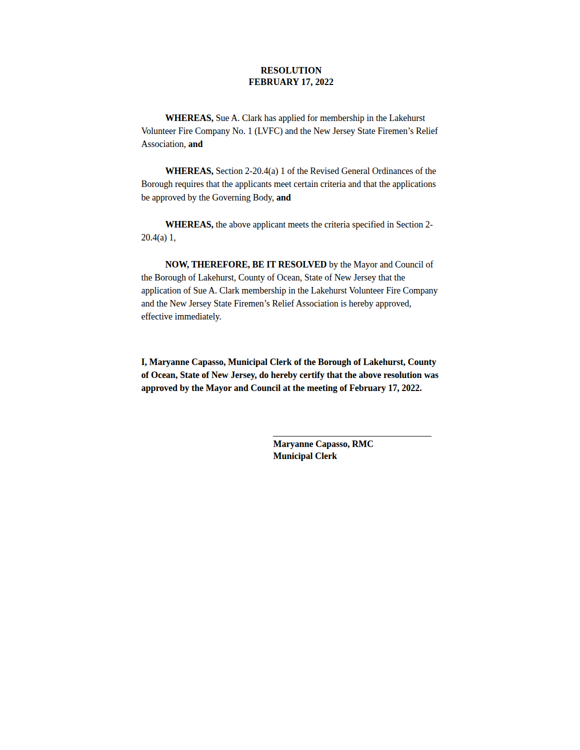RESOLUTION
FEBRUARY 17, 2022
WHEREAS, Sue A. Clark has applied for membership in the Lakehurst Volunteer Fire Company No. 1 (LVFC) and the New Jersey State Firemen’s Relief Association, and
WHEREAS, Section 2-20.4(a) 1 of the Revised General Ordinances of the Borough requires that the applicants meet certain criteria and that the applications be approved by the Governing Body, and
WHEREAS, the above applicant meets the criteria specified in Section 2-20.4(a) 1,
NOW, THEREFORE, BE IT RESOLVED by the Mayor and Council of the Borough of Lakehurst, County of Ocean, State of New Jersey that the application of Sue A. Clark membership in the Lakehurst Volunteer Fire Company and the New Jersey State Firemen’s Relief Association is hereby approved, effective immediately.
I, Maryanne Capasso, Municipal Clerk of the Borough of Lakehurst, County of Ocean, State of New Jersey, do hereby certify that the above resolution was approved by the Mayor and Council at the meeting of February 17, 2022.
Maryanne Capasso, RMC
Municipal Clerk